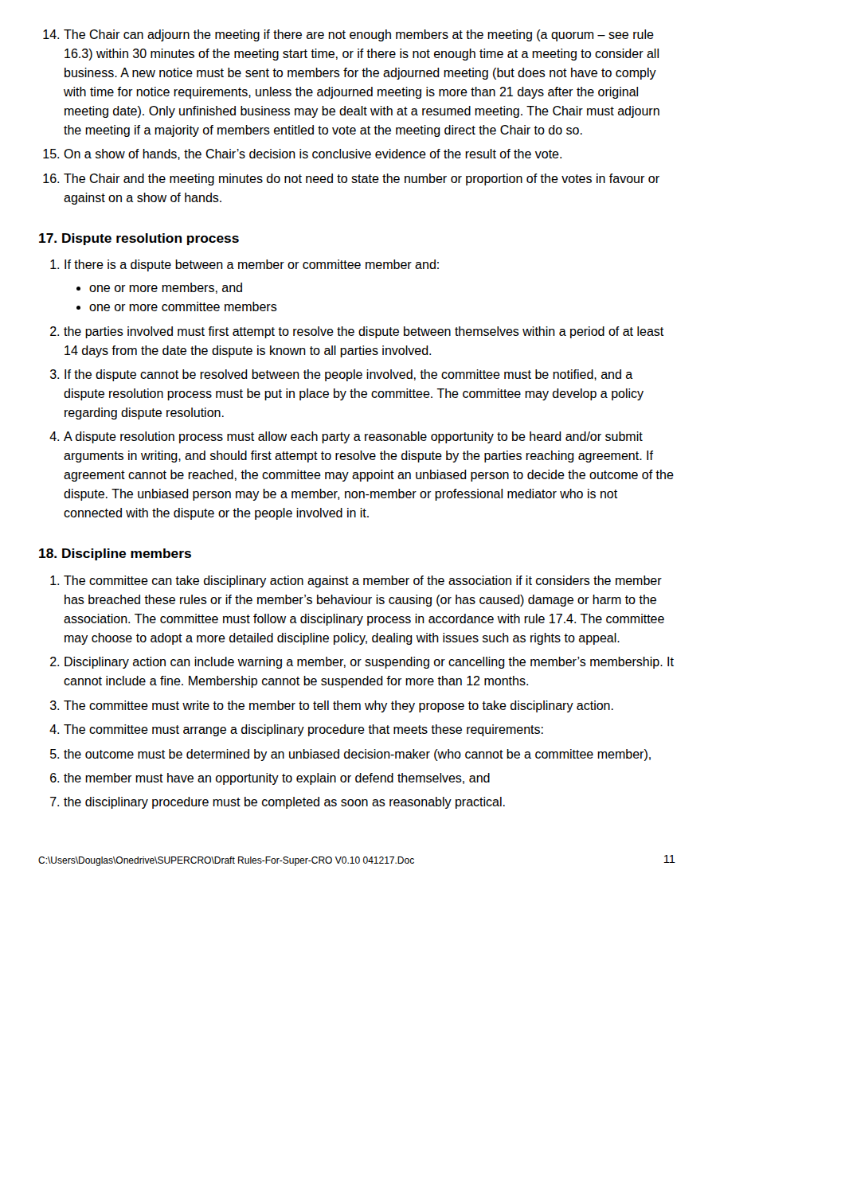The Chair can adjourn the meeting if there are not enough members at the meeting (a quorum – see rule 16.3) within 30 minutes of the meeting start time, or if there is not enough time at a meeting to consider all business. A new notice must be sent to members for the adjourned meeting (but does not have to comply with time for notice requirements, unless the adjourned meeting is more than 21 days after the original meeting date). Only unfinished business may be dealt with at a resumed meeting. The Chair must adjourn the meeting if a majority of members entitled to vote at the meeting direct the Chair to do so.
On a show of hands, the Chair’s decision is conclusive evidence of the result of the vote.
The Chair and the meeting minutes do not need to state the number or proportion of the votes in favour or against on a show of hands.
17. Dispute resolution process
If there is a dispute between a member or committee member and:
one or more members, and
one or more committee members
the parties involved must first attempt to resolve the dispute between themselves within a period of at least 14 days from the date the dispute is known to all parties involved.
If the dispute cannot be resolved between the people involved, the committee must be notified, and a dispute resolution process must be put in place by the committee. The committee may develop a policy regarding dispute resolution.
A dispute resolution process must allow each party a reasonable opportunity to be heard and/or submit arguments in writing, and should first attempt to resolve the dispute by the parties reaching agreement. If agreement cannot be reached, the committee may appoint an unbiased person to decide the outcome of the dispute. The unbiased person may be a member, non-member or professional mediator who is not connected with the dispute or the people involved in it.
18. Discipline members
The committee can take disciplinary action against a member of the association if it considers the member has breached these rules or if the member’s behaviour is causing (or has caused) damage or harm to the association. The committee must follow a disciplinary process in accordance with rule 17.4. The committee may choose to adopt a more detailed discipline policy, dealing with issues such as rights to appeal.
Disciplinary action can include warning a member, or suspending or cancelling the member’s membership. It cannot include a fine. Membership cannot be suspended for more than 12 months.
The committee must write to the member to tell them why they propose to take disciplinary action.
The committee must arrange a disciplinary procedure that meets these requirements:
the outcome must be determined by an unbiased decision-maker (who cannot be a committee member),
the member must have an opportunity to explain or defend themselves, and
the disciplinary procedure must be completed as soon as reasonably practical.
C:\Users\Douglas\Onedrive\SUPERCRO\Draft Rules-For-Super-CRO V0.10 041217.Doc 11